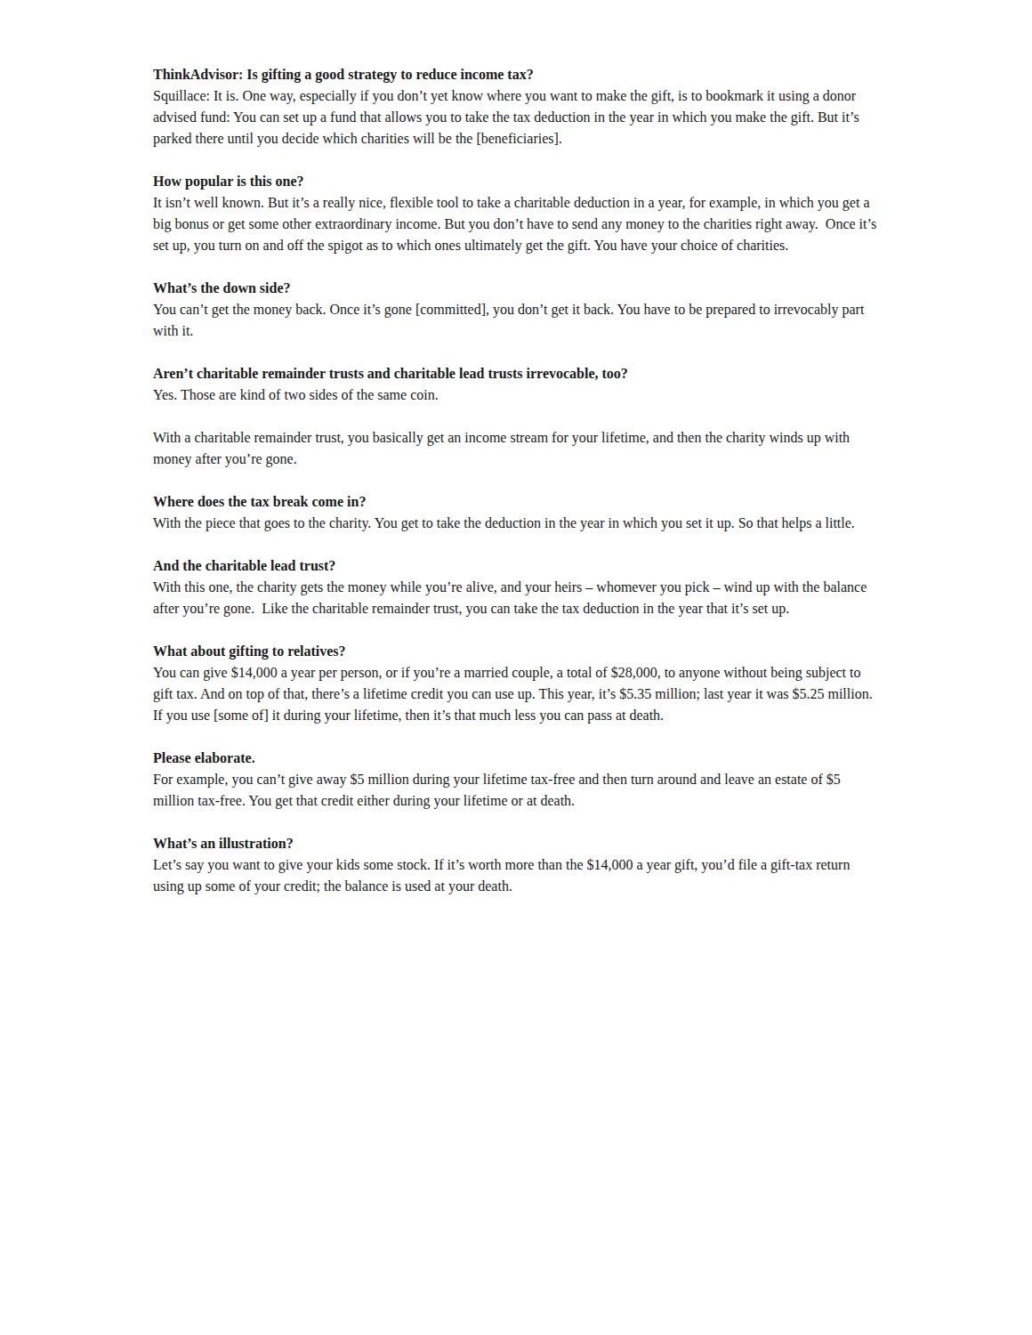ThinkAdvisor: Is gifting a good strategy to reduce income tax?
Squillace: It is. One way, especially if you don’t yet know where you want to make the gift, is to bookmark it using a donor advised fund: You can set up a fund that allows you to take the tax deduction in the year in which you make the gift. But it’s parked there until you decide which charities will be the [beneficiaries].
How popular is this one?
It isn’t well known. But it’s a really nice, flexible tool to take a charitable deduction in a year, for example, in which you get a big bonus or get some other extraordinary income. But you don’t have to send any money to the charities right away. Once it’s set up, you turn on and off the spigot as to which ones ultimately get the gift. You have your choice of charities.
What’s the down side?
You can’t get the money back. Once it’s gone [committed], you don’t get it back. You have to be prepared to irrevocably part with it.
Aren’t charitable remainder trusts and charitable lead trusts irrevocable, too?
Yes. Those are kind of two sides of the same coin.
With a charitable remainder trust, you basically get an income stream for your lifetime, and then the charity winds up with money after you’re gone.
Where does the tax break come in?
With the piece that goes to the charity. You get to take the deduction in the year in which you set it up. So that helps a little.
And the charitable lead trust?
With this one, the charity gets the money while you’re alive, and your heirs – whomever you pick – wind up with the balance after you’re gone. Like the charitable remainder trust, you can take the tax deduction in the year that it’s set up.
What about gifting to relatives?
You can give $14,000 a year per person, or if you’re a married couple, a total of $28,000, to anyone without being subject to gift tax. And on top of that, there’s a lifetime credit you can use up. This year, it’s $5.35 million; last year it was $5.25 million. If you use [some of] it during your lifetime, then it’s that much less you can pass at death.
Please elaborate.
For example, you can’t give away $5 million during your lifetime tax-free and then turn around and leave an estate of $5 million tax-free. You get that credit either during your lifetime or at death.
What’s an illustration?
Let’s say you want to give your kids some stock. If it’s worth more than the $14,000 a year gift, you’d file a gift-tax return using up some of your credit; the balance is used at your death.